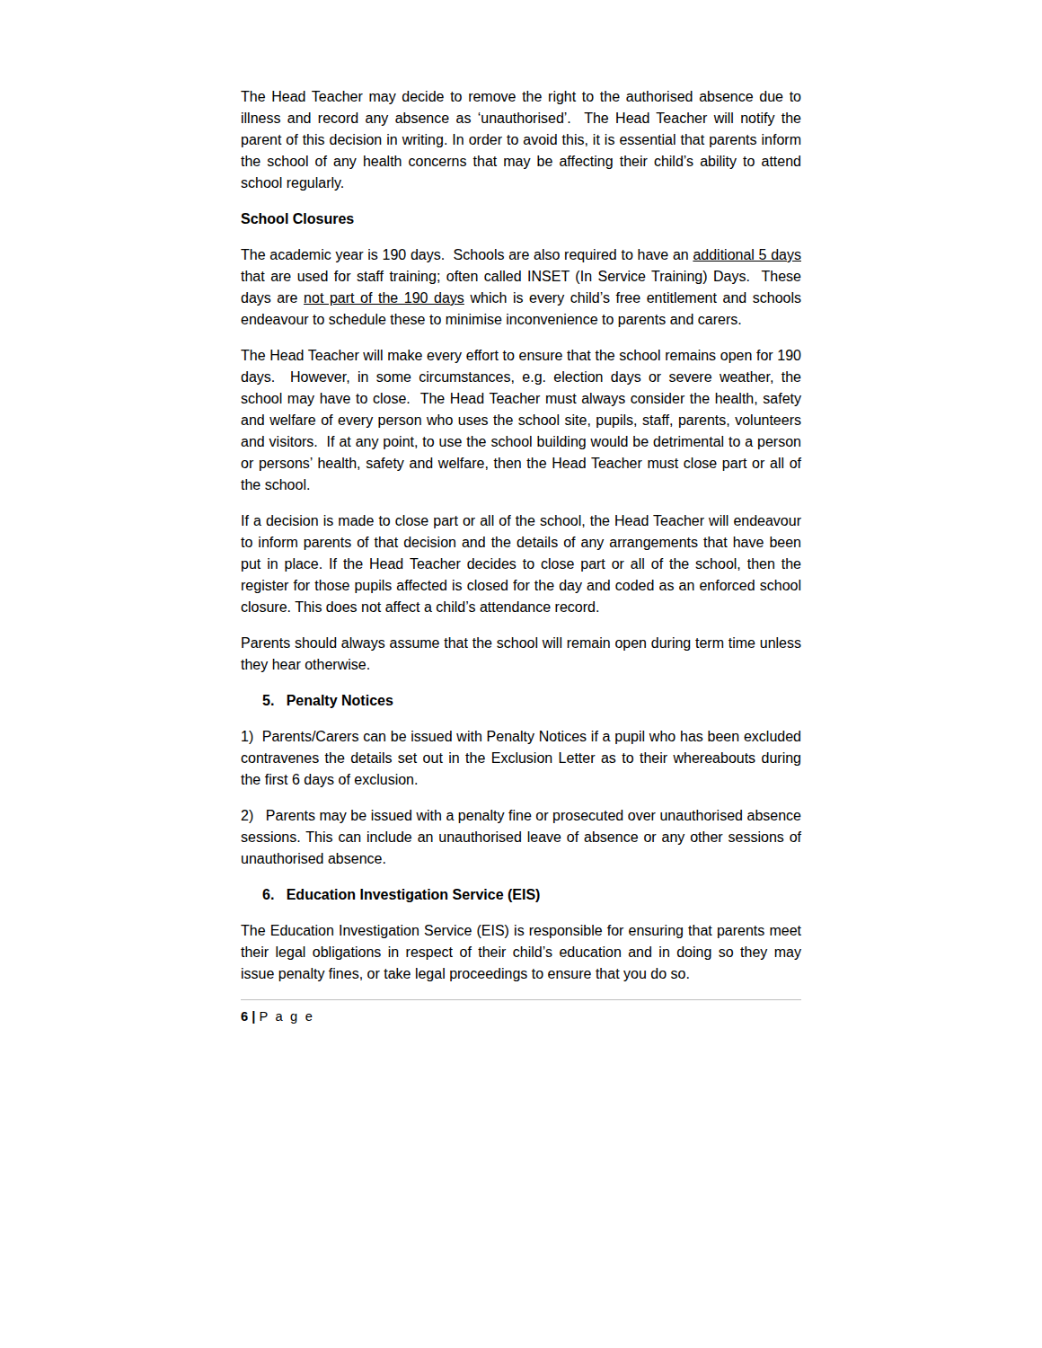The Head Teacher may decide to remove the right to the authorised absence due to illness and record any absence as ‘unauthorised’. The Head Teacher will notify the parent of this decision in writing. In order to avoid this, it is essential that parents inform the school of any health concerns that may be affecting their child’s ability to attend school regularly.
School Closures
The academic year is 190 days. Schools are also required to have an additional 5 days that are used for staff training; often called INSET (In Service Training) Days. These days are not part of the 190 days which is every child’s free entitlement and schools endeavour to schedule these to minimise inconvenience to parents and carers.
The Head Teacher will make every effort to ensure that the school remains open for 190 days. However, in some circumstances, e.g. election days or severe weather, the school may have to close. The Head Teacher must always consider the health, safety and welfare of every person who uses the school site, pupils, staff, parents, volunteers and visitors. If at any point, to use the school building would be detrimental to a person or persons’ health, safety and welfare, then the Head Teacher must close part or all of the school.
If a decision is made to close part or all of the school, the Head Teacher will endeavour to inform parents of that decision and the details of any arrangements that have been put in place. If the Head Teacher decides to close part or all of the school, then the register for those pupils affected is closed for the day and coded as an enforced school closure. This does not affect a child’s attendance record.
Parents should always assume that the school will remain open during term time unless they hear otherwise.
5. Penalty Notices
1) Parents/Carers can be issued with Penalty Notices if a pupil who has been excluded contravenes the details set out in the Exclusion Letter as to their whereabouts during the first 6 days of exclusion.
2) Parents may be issued with a penalty fine or prosecuted over unauthorised absence sessions. This can include an unauthorised leave of absence or any other sessions of unauthorised absence.
6. Education Investigation Service (EIS)
The Education Investigation Service (EIS) is responsible for ensuring that parents meet their legal obligations in respect of their child’s education and in doing so they may issue penalty fines, or take legal proceedings to ensure that you do so.
6 | P a g e